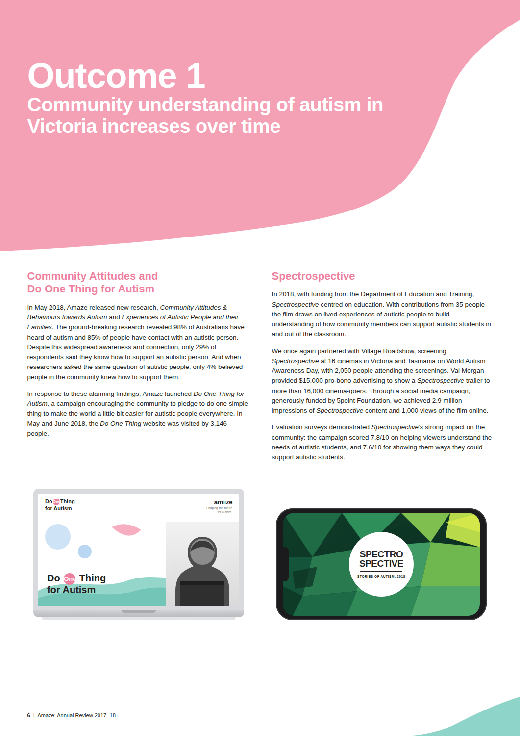Outcome 1
Community understanding of autism in Victoria increases over time
Community Attitudes and
Do One Thing for Autism
In May 2018, Amaze released new research, Community Attitudes & Behaviours towards Autism and Experiences of Autistic People and their Families. The ground-breaking research revealed 98% of Australians have heard of autism and 85% of people have contact with an autistic person. Despite this widespread awareness and connection, only 29% of respondents said they know how to support an autistic person. And when researchers asked the same question of autistic people, only 4% believed people in the community knew how to support them.
In response to these alarming findings, Amaze launched Do One Thing for Autism, a campaign encouraging the community to pledge to do one simple thing to make the world a little bit easier for autistic people everywhere. In May and June 2018, the Do One Thing website was visited by 3,146 people.
Spectrospective
In 2018, with funding from the Department of Education and Training, Spectrospective centred on education. With contributions from 35 people the film draws on lived experiences of autistic people to build understanding of how community members can support autistic students in and out of the classroom.
We once again partnered with Village Roadshow, screening Spectrospective at 16 cinemas in Victoria and Tasmania on World Autism Awareness Day, with 2,050 people attending the screenings. Val Morgan provided $15,000 pro-bono advertising to show a Spectrospective trailer to more than 16,000 cinema-goers. Through a social media campaign, generously funded by 5point Foundation, we achieved 2.9 million impressions of Spectrospective content and 1,000 views of the film online.
Evaluation surveys demonstrated Spectrospective's strong impact on the community: the campaign scored 7.8/10 on helping viewers understand the needs of autistic students, and 7.6/10 for showing them ways they could support autistic students.
DoOne Thing
for Autism
amaze
Shaping the future
for autism.
Do One Thing
for Autism
SPECTRO
SPECTIVE
STORIES OF AUTISM: 2018
6|Amaze: Annual Review 2017 -18